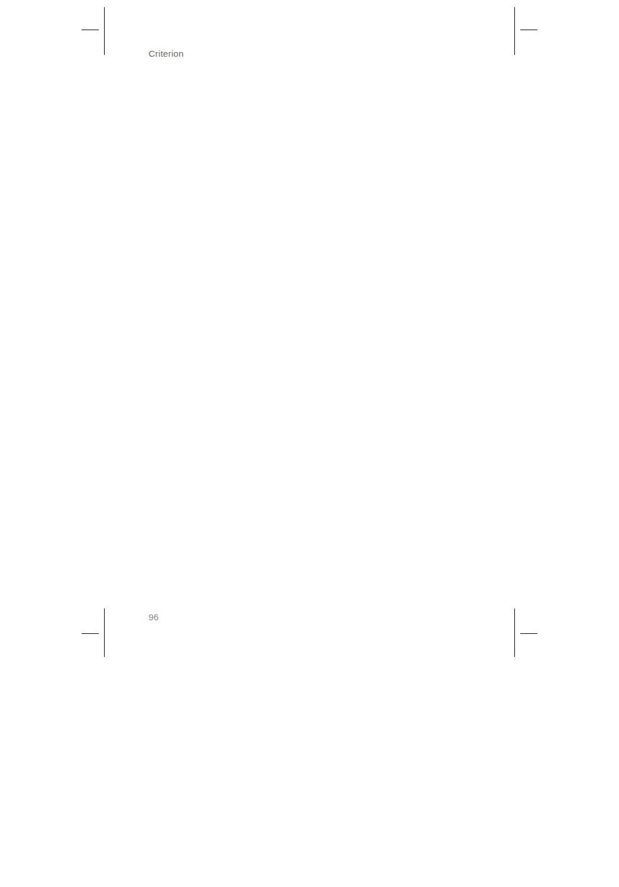Criterion
96